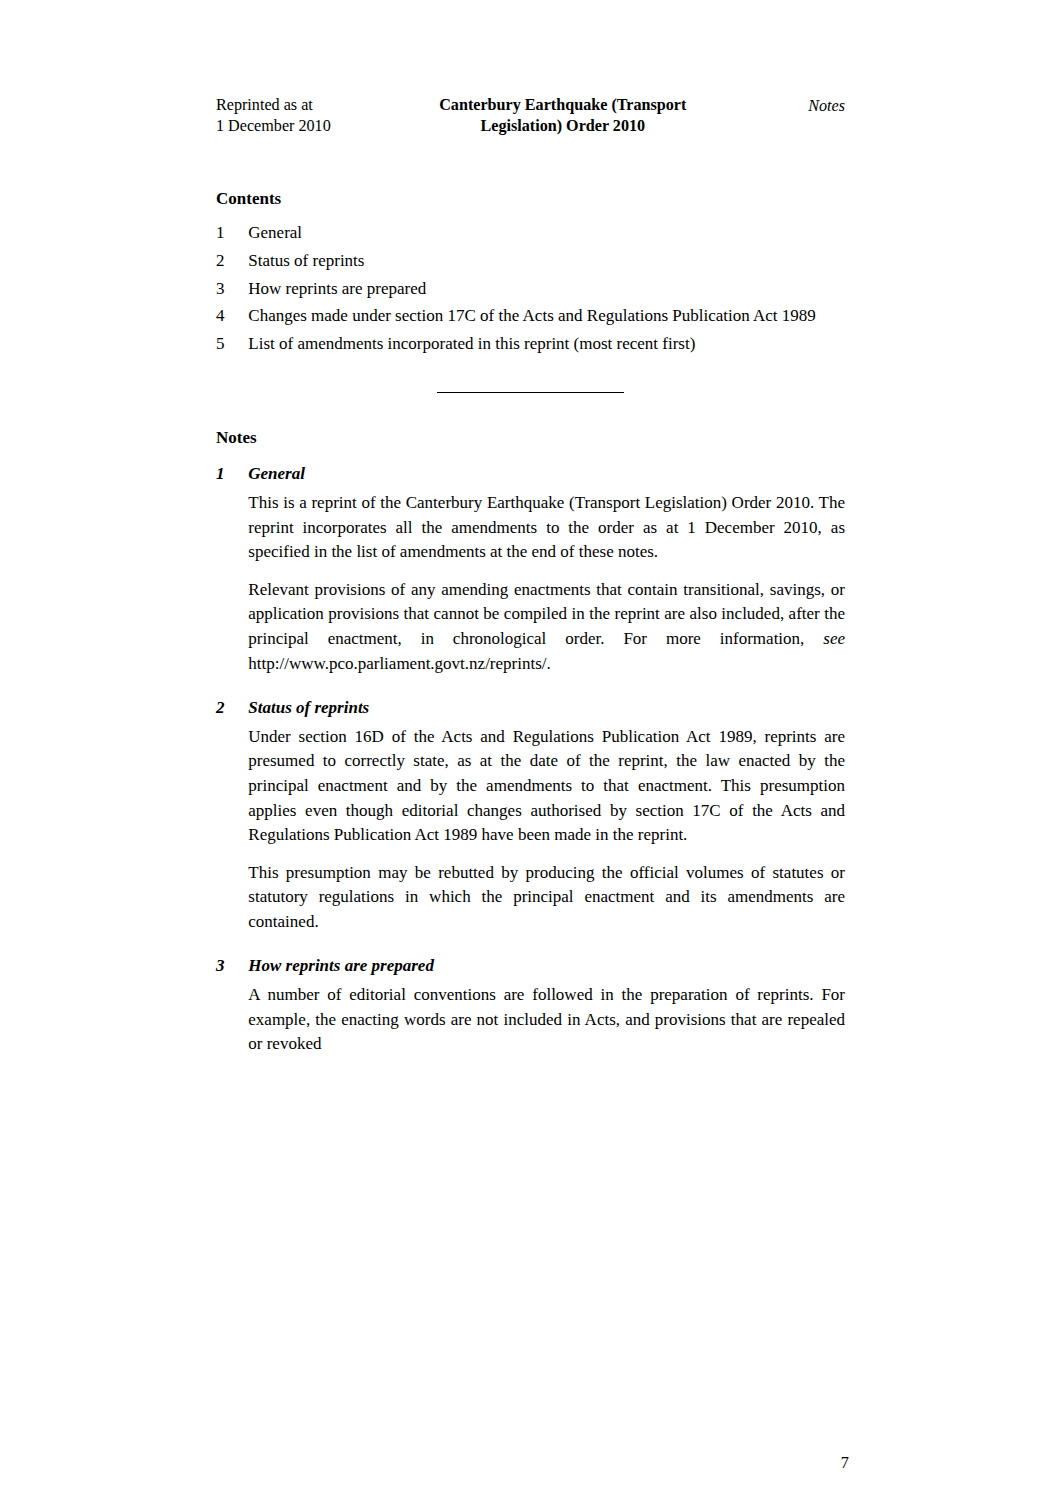Reprinted as at
1 December 2010
Canterbury Earthquake (Transport
Legislation) Order 2010
Notes
Contents
1 General
2 Status of reprints
3 How reprints are prepared
4 Changes made under section 17C of the Acts and Regulations Publication Act 1989
5 List of amendments incorporated in this reprint (most recent first)
Notes
1
General
This is a reprint of the Canterbury Earthquake (Transport Legislation) Order 2010. The reprint incorporates all the amendments to the order as at 1 December 2010, as specified in the list of amendments at the end of these notes.
Relevant provisions of any amending enactments that contain transitional, savings, or application provisions that cannot be compiled in the reprint are also included, after the principal enactment, in chronological order. For more information, see http://www.pco.parliament.govt.nz/reprints/.
2
Status of reprints
Under section 16D of the Acts and Regulations Publication Act 1989, reprints are presumed to correctly state, as at the date of the reprint, the law enacted by the principal enactment and by the amendments to that enactment. This presumption applies even though editorial changes authorised by section 17C of the Acts and Regulations Publication Act 1989 have been made in the reprint.
This presumption may be rebutted by producing the official volumes of statutes or statutory regulations in which the principal enactment and its amendments are contained.
3
How reprints are prepared
A number of editorial conventions are followed in the preparation of reprints. For example, the enacting words are not included in Acts, and provisions that are repealed or revoked
7